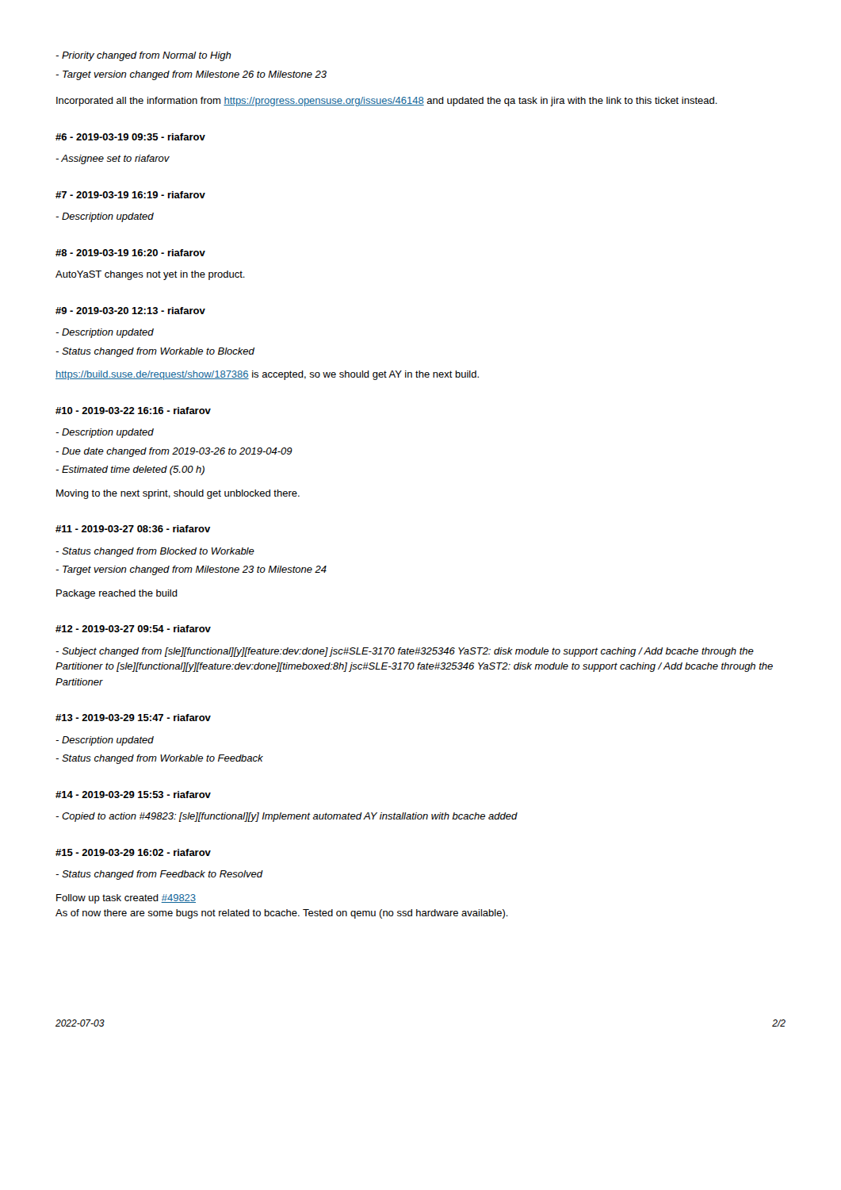- Priority changed from Normal to High
- Target version changed from Milestone 26 to Milestone 23
Incorporated all the information from https://progress.opensuse.org/issues/46148 and updated the qa task in jira with the link to this ticket instead.
#6 - 2019-03-19 09:35 - riafarov
- Assignee set to riafarov
#7 - 2019-03-19 16:19 - riafarov
- Description updated
#8 - 2019-03-19 16:20 - riafarov
AutoYaST changes not yet in the product.
#9 - 2019-03-20 12:13 - riafarov
- Description updated
- Status changed from Workable to Blocked
https://build.suse.de/request/show/187386 is accepted, so we should get AY in the next build.
#10 - 2019-03-22 16:16 - riafarov
- Description updated
- Due date changed from 2019-03-26 to 2019-04-09
- Estimated time deleted (5.00 h)
Moving to the next sprint, should get unblocked there.
#11 - 2019-03-27 08:36 - riafarov
- Status changed from Blocked to Workable
- Target version changed from Milestone 23 to Milestone 24
Package reached the build
#12 - 2019-03-27 09:54 - riafarov
- Subject changed from [sle][functional][y][feature:dev:done] jsc#SLE-3170 fate#325346 YaST2: disk module to support caching / Add bcache through the Partitioner to [sle][functional][y][feature:dev:done][timeboxed:8h] jsc#SLE-3170 fate#325346 YaST2: disk module to support caching / Add bcache through the Partitioner
#13 - 2019-03-29 15:47 - riafarov
- Description updated
- Status changed from Workable to Feedback
#14 - 2019-03-29 15:53 - riafarov
- Copied to action #49823: [sle][functional][y] Implement automated AY installation with bcache added
#15 - 2019-03-29 16:02 - riafarov
- Status changed from Feedback to Resolved
Follow up task created #49823
As of now there are some bugs not related to bcache. Tested on qemu (no ssd hardware available).
2022-07-03 2/2